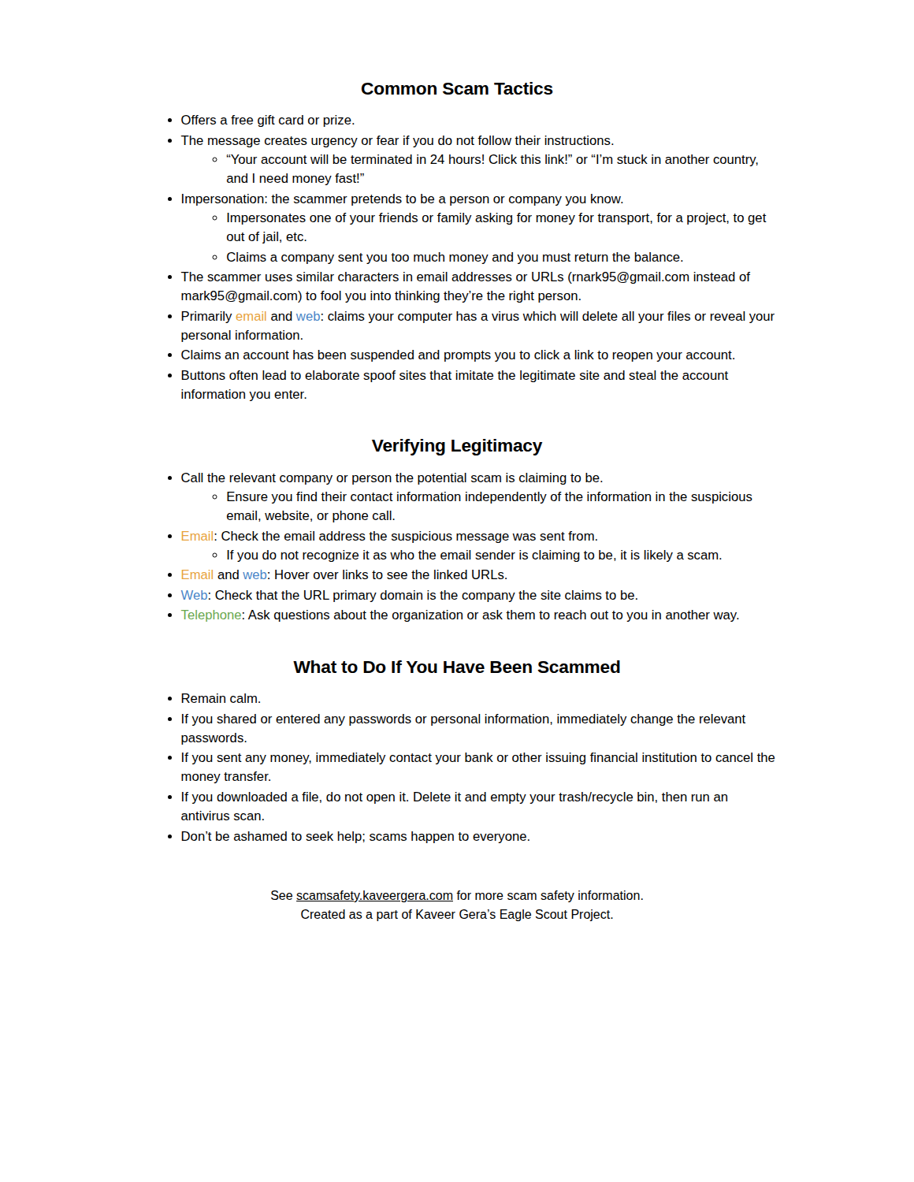Common Scam Tactics
Offers a free gift card or prize.
The message creates urgency or fear if you do not follow their instructions.
“Your account will be terminated in 24 hours! Click this link!” or “I’m stuck in another country, and I need money fast!”
Impersonation: the scammer pretends to be a person or company you know.
Impersonates one of your friends or family asking for money for transport, for a project, to get out of jail, etc.
Claims a company sent you too much money and you must return the balance.
The scammer uses similar characters in email addresses or URLs (rnark95@gmail.com instead of mark95@gmail.com) to fool you into thinking they’re the right person.
Primarily email and web: claims your computer has a virus which will delete all your files or reveal your personal information.
Claims an account has been suspended and prompts you to click a link to reopen your account.
Buttons often lead to elaborate spoof sites that imitate the legitimate site and steal the account information you enter.
Verifying Legitimacy
Call the relevant company or person the potential scam is claiming to be.
Ensure you find their contact information independently of the information in the suspicious email, website, or phone call.
Email: Check the email address the suspicious message was sent from.
If you do not recognize it as who the email sender is claiming to be, it is likely a scam.
Email and web: Hover over links to see the linked URLs.
Web: Check that the URL primary domain is the company the site claims to be.
Telephone: Ask questions about the organization or ask them to reach out to you in another way.
What to Do If You Have Been Scammed
Remain calm.
If you shared or entered any passwords or personal information, immediately change the relevant passwords.
If you sent any money, immediately contact your bank or other issuing financial institution to cancel the money transfer.
If you downloaded a file, do not open it. Delete it and empty your trash/recycle bin, then run an antivirus scan.
Don’t be ashamed to seek help; scams happen to everyone.
See scamsafety.kaveergera.com for more scam safety information.
Created as a part of Kaveer Gera’s Eagle Scout Project.